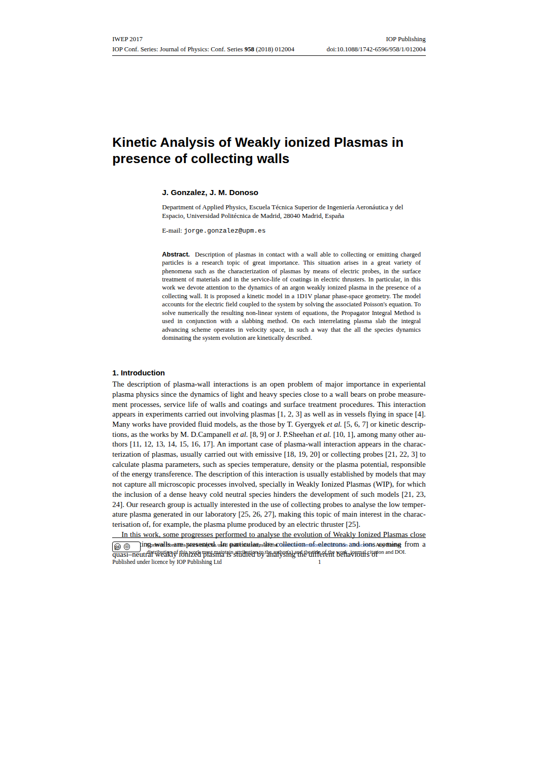| IWEP 2017 | IOP Publishing |
| IOP Conf. Series: Journal of Physics: Conf. Series 958 (2018) 012004 | doi:10.1088/1742-6596/958/1/012004 |
Kinetic Analysis of Weakly ionized Plasmas in presence of collecting walls
J. Gonzalez, J. M. Donoso
Department of Applied Physics, Escuela Técnica Superior de Ingeniería Aeronáutica y del Espacio, Universidad Politécnica de Madrid, 28040 Madrid, España
E-mail: jorge.gonzalez@upm.es
Abstract. Description of plasmas in contact with a wall able to collecting or emitting charged particles is a research topic of great importance. This situation arises in a great variety of phenomena such as the characterization of plasmas by means of electric probes, in the surface treatment of materials and in the service-life of coatings in electric thrusters. In particular, in this work we devote attention to the dynamics of an argon weakly ionized plasma in the presence of a collecting wall. It is proposed a kinetic model in a 1D1V planar phase-space geometry. The model accounts for the electric field coupled to the system by solving the associated Poisson's equation. To solve numerically the resulting non-linear system of equations, the Propagator Integral Method is used in conjunction with a slabbing method. On each interrelating plasma slab the integral advancing scheme operates in velocity space, in such a way that the all the species dynamics dominating the system evolution are kinetically described.
1. Introduction
The description of plasma-wall interactions is an open problem of major importance in experiental plasma physics since the dynamics of light and heavy species close to a wall bears on probe measurement processes, service life of walls and coatings and surface treatment procedures. This interaction appears in experiments carried out involving plasmas [1, 2, 3] as well as in vessels flying in space [4]. Many works have provided fluid models, as the those by T. Gyergyek et al. [5, 6, 7] or kinetic descriptions, as the works by M. D.Campanell et al. [8, 9] or J. P.Sheehan et al. [10, 1], among many other authors [11, 12, 13, 14, 15, 16, 17]. An important case of plasma-wall interaction appears in the characterization of plasmas, usually carried out with emissive [18, 19, 20] or collecting probes [21, 22, 3] to calculate plasma parameters, such as species temperature, density or the plasma potential, responsible of the energy transference. The description of this interaction is usually established by models that may not capture all microscopic processes involved, specially in Weakly Ionized Plasmas (WIP), for which the inclusion of a dense heavy cold neutral species hinders the development of such models [21, 23, 24]. Our research group is actually interested in the use of collecting probes to analyse the low temperature plasma generated in our laboratory [25, 26, 27], making this topic of main interest in the characterisation of, for example, the plasma plume produced by an electric thruster [25].
In this work, some progresses performed to analyse the evolution of Weakly Ionized Plasmas close to collecting walls are presented. In particular, the collection of electrons and ions coming from a quasi–neutral weakly ionized plasma is studied by analysing the different behaviours of
cc ☉ BY
Content from this work may be used under the terms of the Creative Commons Attribution 3.0 licence. Any further distribution of this work must maintain attribution to the author(s) and the title of the work, journal citation and DOI.
Published under licence by IOP Publishing Ltd
1